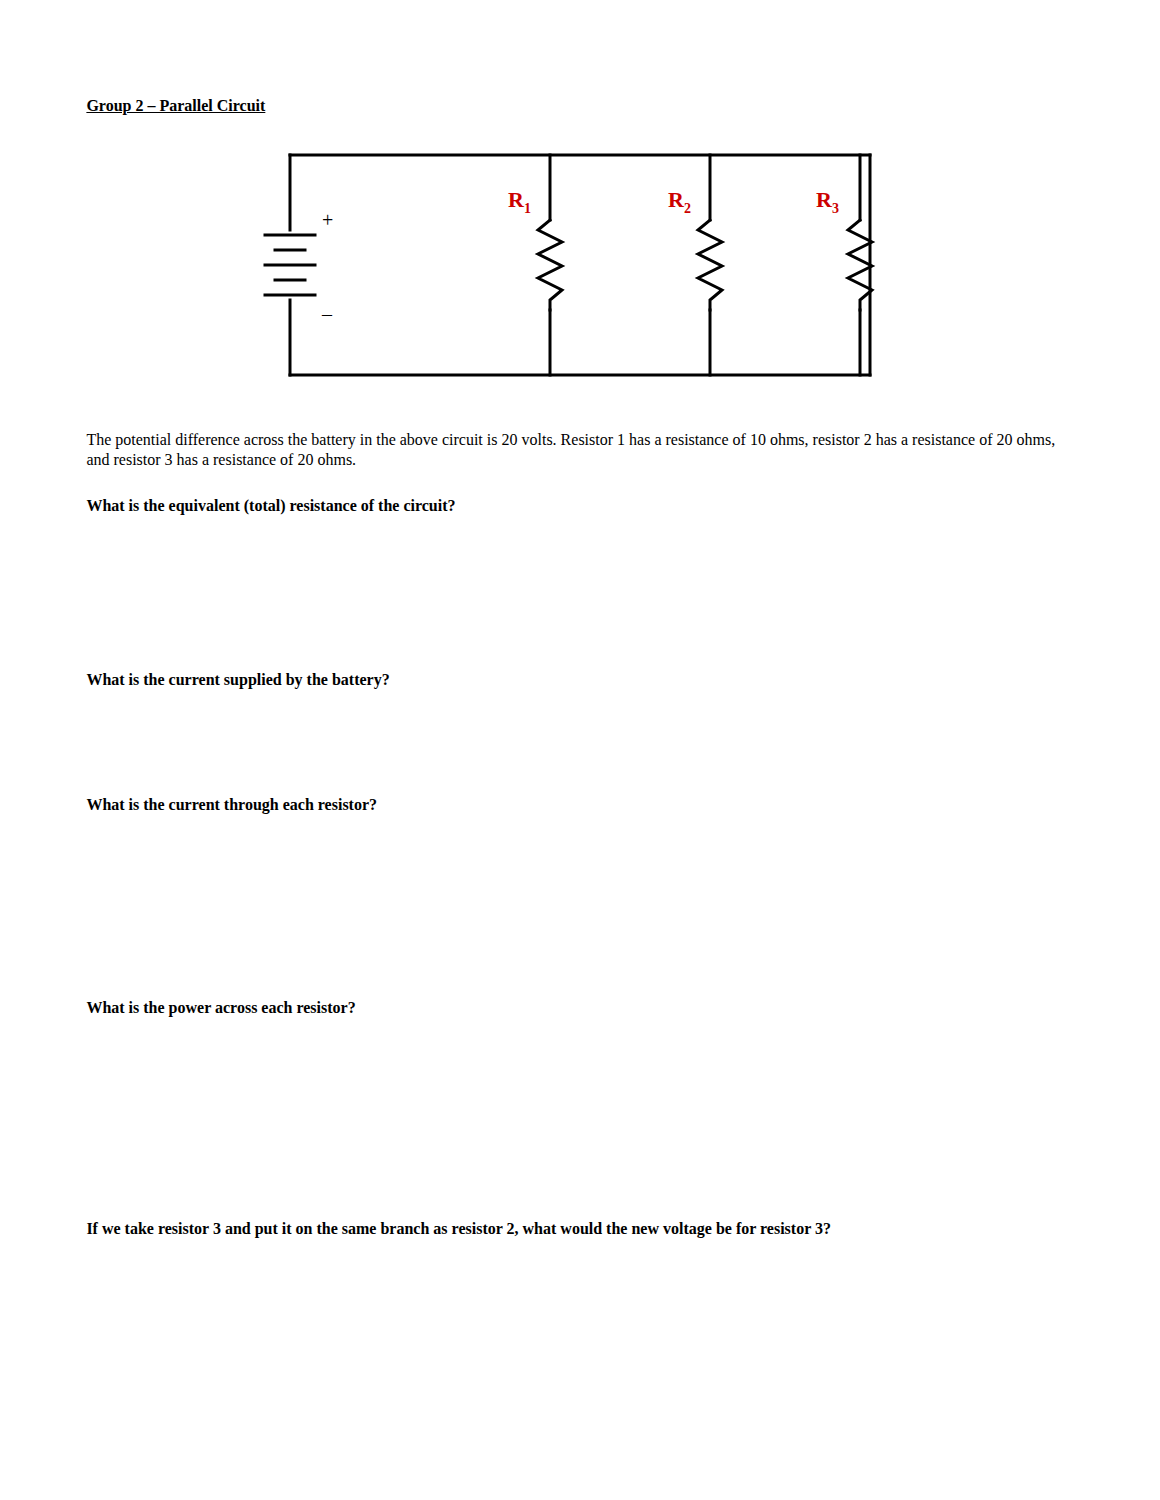Group 2 – Parallel Circuit
+ – R1 R2 R3
The potential difference across the battery in the above circuit is 20 volts. Resistor 1 has a resistance of 10 ohms, resistor 2 has a resistance of 20 ohms, and resistor 3 has a resistance of 20 ohms.
What is the equivalent (total) resistance of the circuit?
What is the current supplied by the battery?
What is the current through each resistor?
What is the power across each resistor?
If we take resistor 3 and put it on the same branch as resistor 2, what would the new voltage be for resistor 3?